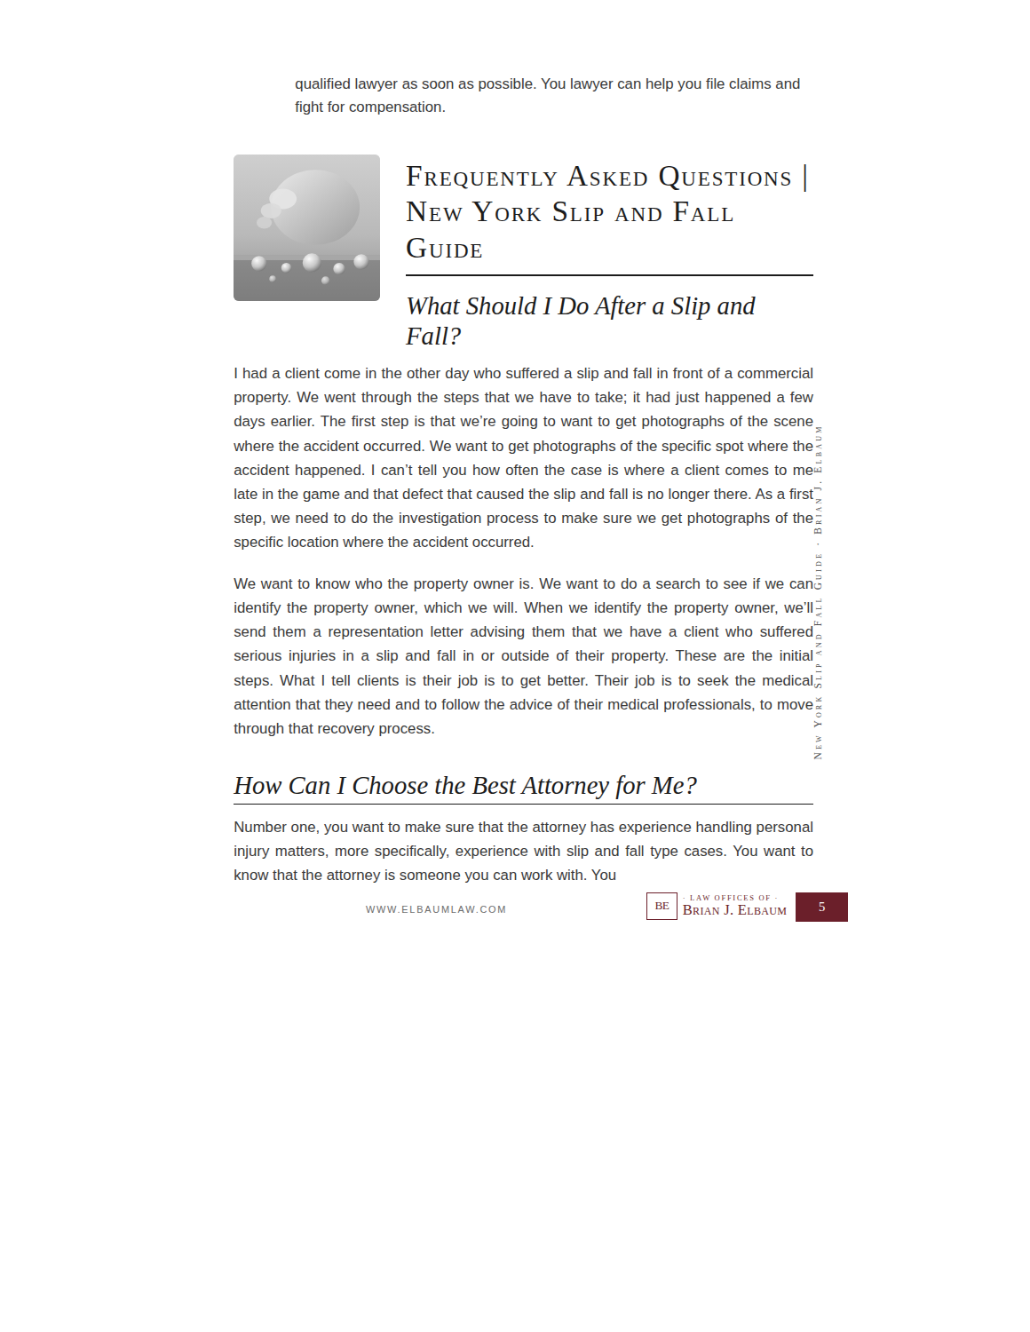qualified lawyer as soon as possible. You lawyer can help you file claims and fight for compensation.
Frequently Asked Questions | New York Slip and Fall Guide
What Should I Do After a Slip and Fall?
I had a client come in the other day who suffered a slip and fall in front of a commercial property. We went through the steps that we have to take; it had just happened a few days earlier. The first step is that we’re going to want to get photographs of the scene where the accident occurred. We want to get photographs of the specific spot where the accident happened. I can’t tell you how often the case is where a client comes to me late in the game and that defect that caused the slip and fall is no longer there. As a first step, we need to do the investigation process to make sure we get photographs of the specific location where the accident occurred.
We want to know who the property owner is. We want to do a search to see if we can identify the property owner, which we will. When we identify the property owner, we’ll send them a representation letter advising them that we have a client who suffered serious injuries in a slip and fall in or outside of their property. These are the initial steps. What I tell clients is their job is to get better. Their job is to seek the medical attention that they need and to follow the advice of their medical professionals, to move through that recovery process.
How Can I Choose the Best Attorney for Me?
Number one, you want to make sure that the attorney has experience handling personal injury matters, more specifically, experience with slip and fall type cases. You want to know that the attorney is someone you can work with. You
New York Slip and Fall Guide · Brian J. Elbaum
www.elbaumlaw.com
BE
· Law Offices of · Brian J. Elbaum
5